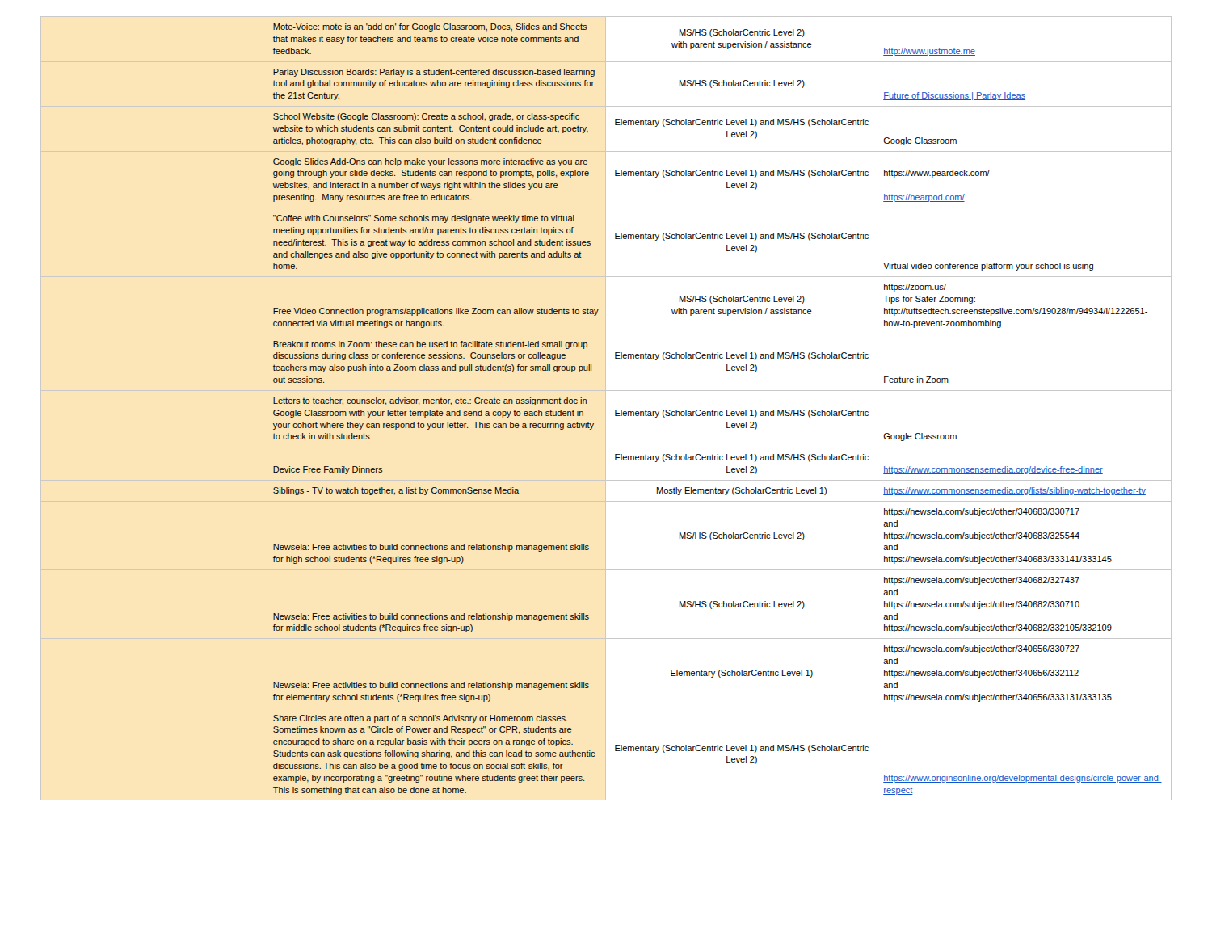| | Mote-Voice: mote is an 'add on' for Google Classroom, Docs, Slides and Sheets that makes it easy for teachers and teams to create voice note comments and feedback. | MS/HS (ScholarCentric Level 2) with parent supervision / assistance | http://www.justmote.me |
| | Parlay Discussion Boards: Parlay is a student-centered discussion-based learning tool and global community of educators who are reimagining class discussions for the 21st Century. | MS/HS (ScholarCentric Level 2) | Future of Discussions / Parlay Ideas |
| | School Website (Google Classroom): Create a school, grade, or class-specific website to which students can submit content. Content could include art, poetry, articles, photography, etc. This can also build on student confidence | Elementary (ScholarCentric Level 1) and MS/HS (ScholarCentric Level 2) | Google Classroom |
| | Google Slides Add-Ons can help make your lessons more interactive as you are going through your slide decks. Students can respond to prompts, polls, explore websites, and interact in a number of ways right within the slides you are presenting. Many resources are free to educators. | Elementary (ScholarCentric Level 1) and MS/HS (ScholarCentric Level 2) | https://www.peardeck.com/ https://nearpod.com/ |
| | "Coffee with Counselors" Some schools may designate weekly time to virtual meeting opportunities for students and/or parents to discuss certain topics of need/interest. This is a great way to address common school and student issues and challenges and also give opportunity to connect with parents and adults at home. | Elementary (ScholarCentric Level 1) and MS/HS (ScholarCentric Level 2) | Virtual video conference platform your school is using |
| | Free Video Connection programs/applications like Zoom can allow students to stay connected via virtual meetings or hangouts. | MS/HS (ScholarCentric Level 2) with parent supervision / assistance | https://zoom.us/ Tips for Safer Zooming: http://tuftsedtech.screenstepslive.com/s/19028/m/94934/l/1222651-how-to-prevent-zoombombing |
| | Breakout rooms in Zoom: these can be used to facilitate student-led small group discussions during class or conference sessions. Counselors or colleague teachers may also push into a Zoom class and pull student(s) for small group pull out sessions. | Elementary (ScholarCentric Level 1) and MS/HS (ScholarCentric Level 2) | Feature in Zoom |
| | Letters to teacher, counselor, advisor, mentor, etc.: Create an assignment doc in Google Classroom with your letter template and send a copy to each student in your cohort where they can respond to your letter. This can be a recurring activity to check in with students | Elementary (ScholarCentric Level 1) and MS/HS (ScholarCentric Level 2) | Google Classroom |
| | Device Free Family Dinners | Elementary (ScholarCentric Level 1) and MS/HS (ScholarCentric Level 2) | https://www.commonsensemedia.org/device-free-dinner |
| | Siblings - TV to watch together, a list by CommonSense Media | Mostly Elementary (ScholarCentric Level 1) | https://www.commonsensemedia.org/lists/sibling-watch-together-tv |
| | Newsela: Free activities to build connections and relationship management skills for high school students (*Requires free sign-up) | MS/HS (ScholarCentric Level 2) | https://newsela.com/subject/other/340683/330717 and https://newsela.com/subject/other/340683/325544 and https://newsela.com/subject/other/340683/333141/333145 |
| | Newsela: Free activities to build connections and relationship management skills for middle school students (*Requires free sign-up) | MS/HS (ScholarCentric Level 2) | https://newsela.com/subject/other/340682/327437 and https://newsela.com/subject/other/340682/330710 and https://newsela.com/subject/other/340682/332105/332109 |
| | Newsela: Free activities to build connections and relationship management skills for elementary school students (*Requires free sign-up) | Elementary (ScholarCentric Level 1) | https://newsela.com/subject/other/340656/330727 and https://newsela.com/subject/other/340656/332112 and https://newsela.com/subject/other/340656/333131/333135 |
| | Share Circles are often a part of a school's Advisory or Homeroom classes. Sometimes known as a "Circle of Power and Respect" or CPR, students are encouraged to share on a regular basis with their peers on a range of topics. Students can ask questions following sharing, and this can lead to some authentic discussions. This can also be a good time to focus on social soft-skills, for example, by incorporating a "greeting" routine where students greet their peers. This is something that can also be done at home. | Elementary (ScholarCentric Level 1) and MS/HS (ScholarCentric Level 2) | https://www.originsonline.org/developmental-designs/circle-power-and-respect |